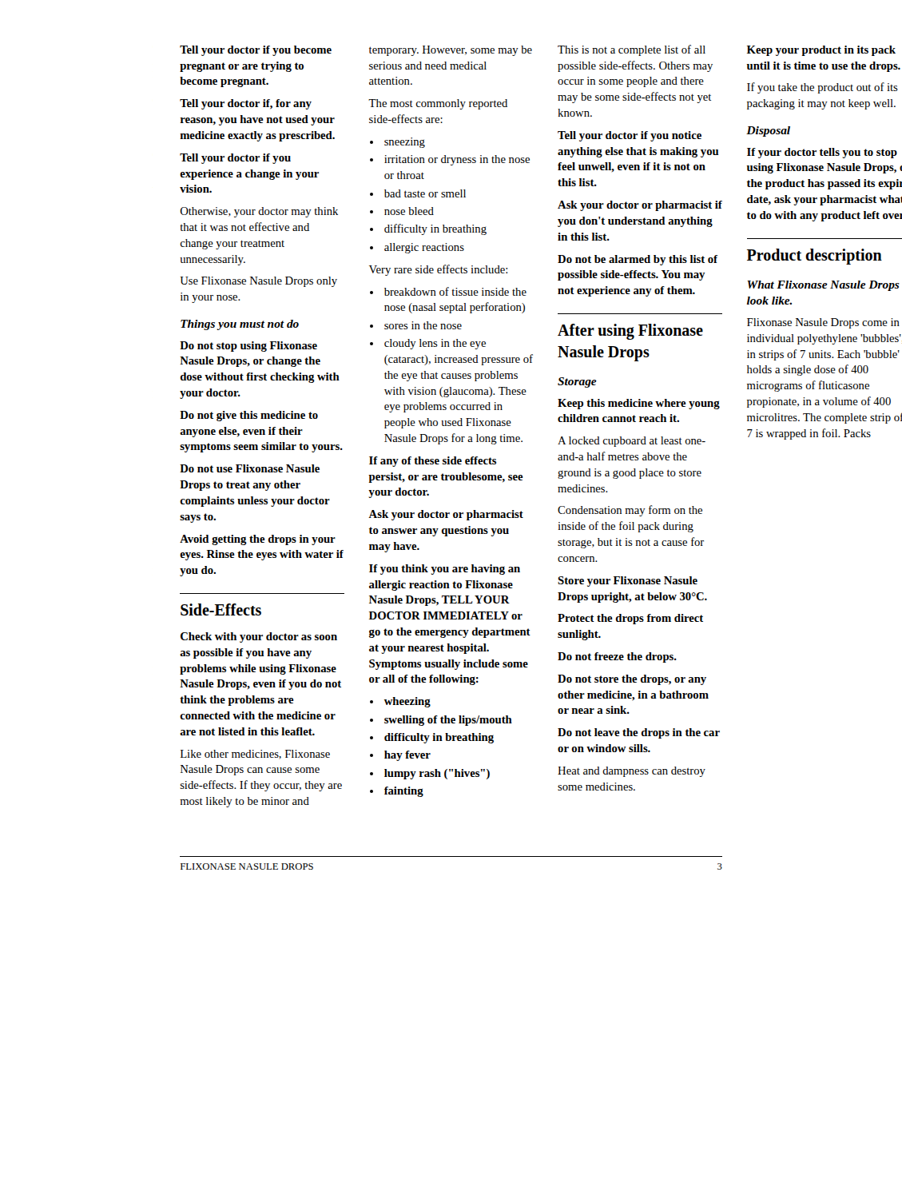Tell your doctor if you become pregnant or are trying to become pregnant.
Tell your doctor if, for any reason, you have not used your medicine exactly as prescribed.
Tell your doctor if you experience a change in your vision.
Otherwise, your doctor may think that it was not effective and change your treatment unnecessarily.
Use Flixonase Nasule Drops only in your nose.
Things you must not do
Do not stop using Flixonase Nasule Drops, or change the dose without first checking with your doctor.
Do not give this medicine to anyone else, even if their symptoms seem similar to yours.
Do not use Flixonase Nasule Drops to treat any other complaints unless your doctor says to.
Avoid getting the drops in your eyes. Rinse the eyes with water if you do.
Side-Effects
Check with your doctor as soon as possible if you have any problems while using Flixonase Nasule Drops, even if you do not think the problems are connected with the medicine or are not listed in this leaflet.
Like other medicines, Flixonase Nasule Drops can cause some side-effects. If they occur, they are most likely to be minor and temporary. However, some may be serious and need medical attention.
The most commonly reported side-effects are:
sneezing
irritation or dryness in the nose or throat
bad taste or smell
nose bleed
difficulty in breathing
allergic reactions
Very rare side effects include:
breakdown of tissue inside the nose (nasal septal perforation)
sores in the nose
cloudy lens in the eye (cataract), increased pressure of the eye that causes problems with vision (glaucoma). These eye problems occurred in people who used Flixonase Nasule Drops for a long time.
If any of these side effects persist, or are troublesome, see your doctor.
Ask your doctor or pharmacist to answer any questions you may have.
If you think you are having an allergic reaction to Flixonase Nasule Drops, TELL YOUR DOCTOR IMMEDIATELY or go to the emergency department at your nearest hospital. Symptoms usually include some or all of the following:
wheezing
swelling of the lips/mouth
difficulty in breathing
hay fever
lumpy rash ("hives")
fainting
This is not a complete list of all possible side-effects. Others may occur in some people and there may be some side-effects not yet known.
Tell your doctor if you notice anything else that is making you feel unwell, even if it is not on this list.
Ask your doctor or pharmacist if you don't understand anything in this list.
Do not be alarmed by this list of possible side-effects. You may not experience any of them.
After using Flixonase Nasule Drops
Storage
Keep this medicine where young children cannot reach it.
A locked cupboard at least one-and-a half metres above the ground is a good place to store medicines.
Condensation may form on the inside of the foil pack during storage, but it is not a cause for concern.
Store your Flixonase Nasule Drops upright, at below 30°C.
Protect the drops from direct sunlight.
Do not freeze the drops.
Do not store the drops, or any other medicine, in a bathroom or near a sink.
Do not leave the drops in the car or on window sills.
Heat and dampness can destroy some medicines.
Keep your product in its pack until it is time to use the drops.
If you take the product out of its packaging it may not keep well.
Disposal
If your doctor tells you to stop using Flixonase Nasule Drops, or the product has passed its expiry date, ask your pharmacist what to do with any product left over.
Product description
What Flixonase Nasule Drops look like.
Flixonase Nasule Drops come in individual polyethylene 'bubbles', in strips of 7 units. Each 'bubble' holds a single dose of 400 micrograms of fluticasone propionate, in a volume of 400 microlitres. The complete strip of 7 is wrapped in foil. Packs
FLIXONASE NASULE DROPS 3